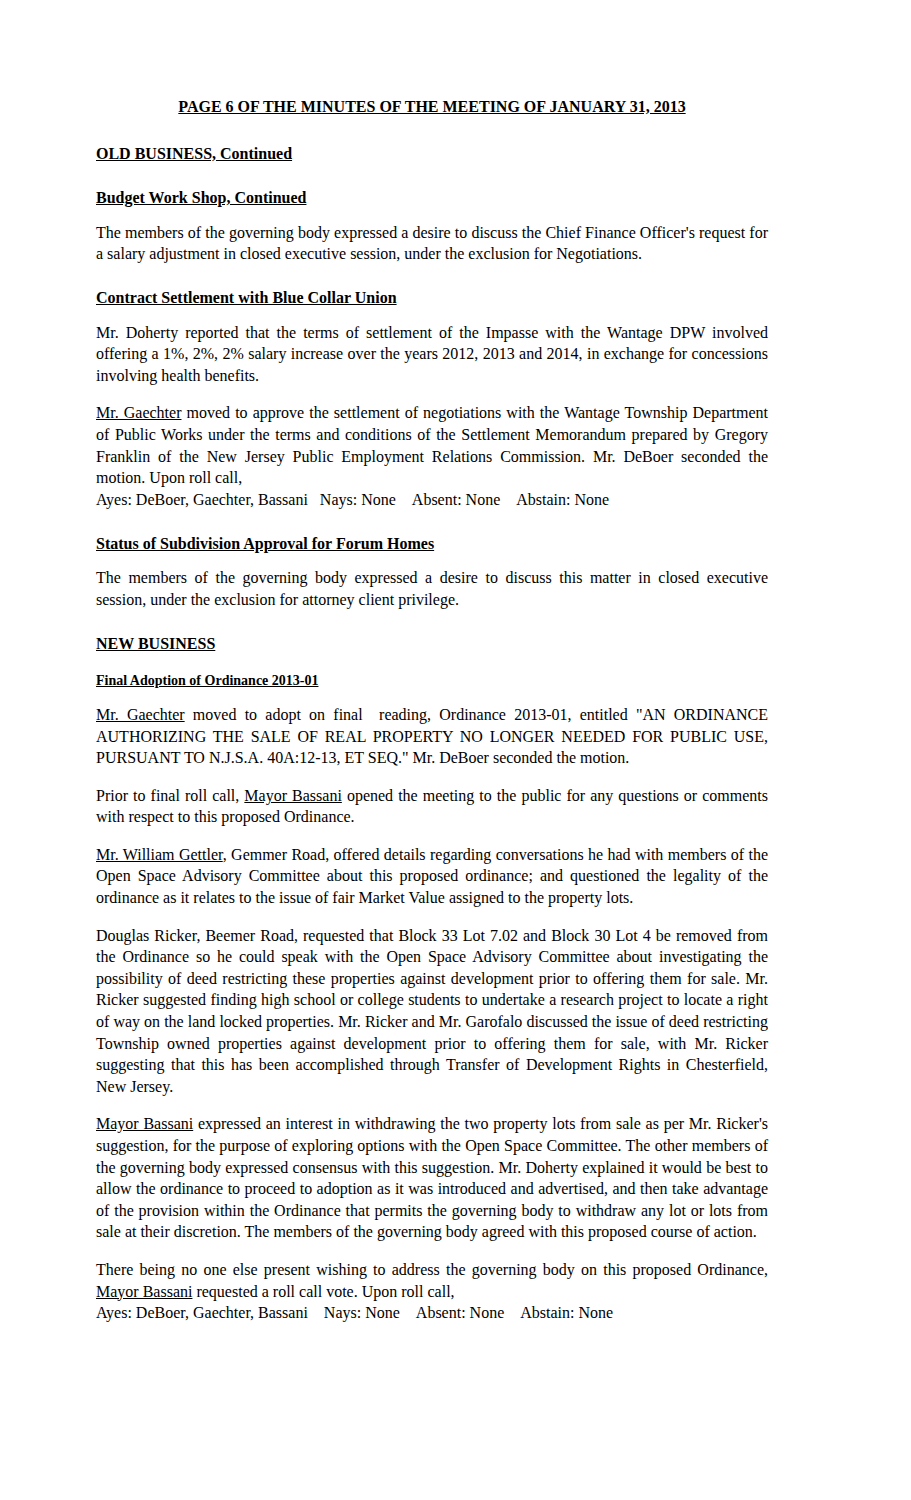PAGE 6 OF THE MINUTES OF THE MEETING OF JANUARY 31, 2013
OLD BUSINESS, Continued
Budget Work Shop, Continued
The members of the governing body expressed a desire to discuss the Chief Finance Officer's request for a salary adjustment in closed executive session, under the exclusion for Negotiations.
Contract Settlement with Blue Collar Union
Mr. Doherty reported that the terms of settlement of the Impasse with the Wantage DPW involved offering a 1%, 2%, 2% salary increase over the years 2012, 2013 and 2014, in exchange for concessions involving health benefits.
Mr. Gaechter moved to approve the settlement of negotiations with the Wantage Township Department of Public Works under the terms and conditions of the Settlement Memorandum prepared by Gregory Franklin of the New Jersey Public Employment Relations Commission. Mr. DeBoer seconded the motion. Upon roll call,
Ayes: DeBoer, Gaechter, Bassani Nays: None Absent: None Abstain: None
Status of Subdivision Approval for Forum Homes
The members of the governing body expressed a desire to discuss this matter in closed executive session, under the exclusion for attorney client privilege.
NEW BUSINESS
Final Adoption of Ordinance 2013-01
Mr. Gaechter moved to adopt on final reading, Ordinance 2013-01, entitled "AN ORDINANCE AUTHORIZING THE SALE OF REAL PROPERTY NO LONGER NEEDED FOR PUBLIC USE, PURSUANT TO N.J.S.A. 40A:12-13, ET SEQ." Mr. DeBoer seconded the motion.
Prior to final roll call, Mayor Bassani opened the meeting to the public for any questions or comments with respect to this proposed Ordinance.
Mr. William Gettler, Gemmer Road, offered details regarding conversations he had with members of the Open Space Advisory Committee about this proposed ordinance; and questioned the legality of the ordinance as it relates to the issue of fair Market Value assigned to the property lots.
Douglas Ricker, Beemer Road, requested that Block 33 Lot 7.02 and Block 30 Lot 4 be removed from the Ordinance so he could speak with the Open Space Advisory Committee about investigating the possibility of deed restricting these properties against development prior to offering them for sale. Mr. Ricker suggested finding high school or college students to undertake a research project to locate a right of way on the land locked properties. Mr. Ricker and Mr. Garofalo discussed the issue of deed restricting Township owned properties against development prior to offering them for sale, with Mr. Ricker suggesting that this has been accomplished through Transfer of Development Rights in Chesterfield, New Jersey.
Mayor Bassani expressed an interest in withdrawing the two property lots from sale as per Mr. Ricker's suggestion, for the purpose of exploring options with the Open Space Committee. The other members of the governing body expressed consensus with this suggestion. Mr. Doherty explained it would be best to allow the ordinance to proceed to adoption as it was introduced and advertised, and then take advantage of the provision within the Ordinance that permits the governing body to withdraw any lot or lots from sale at their discretion. The members of the governing body agreed with this proposed course of action.
There being no one else present wishing to address the governing body on this proposed Ordinance, Mayor Bassani requested a roll call vote. Upon roll call,
Ayes: DeBoer, Gaechter, Bassani Nays: None Absent: None Abstain: None